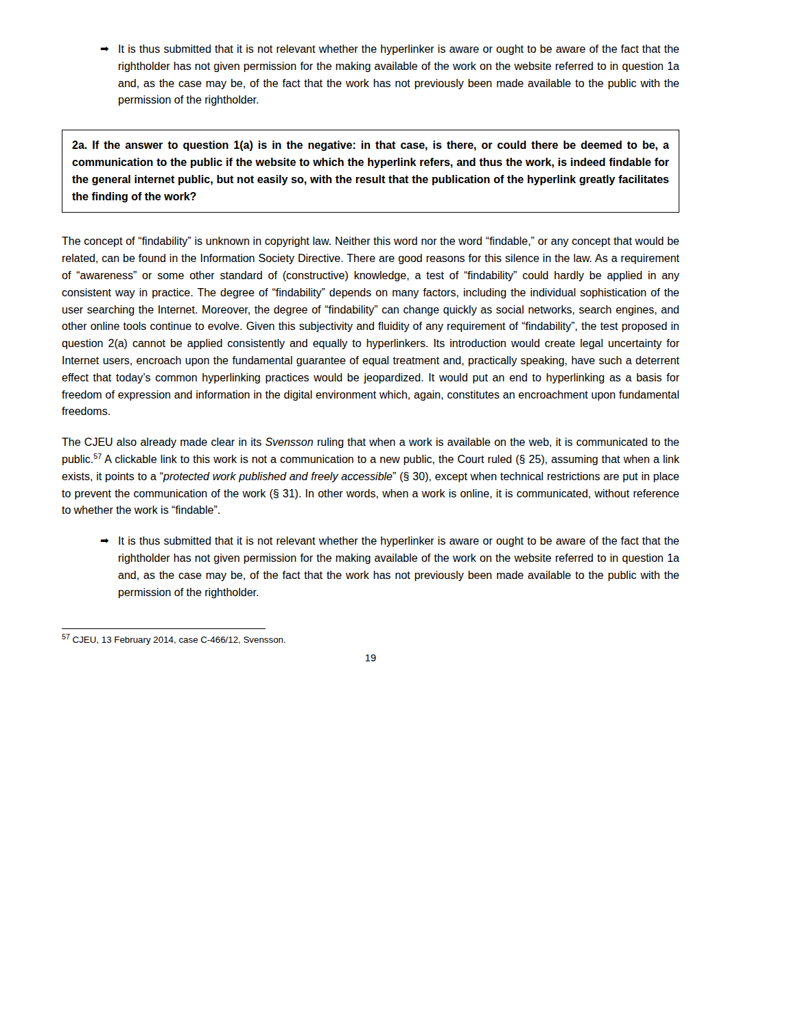It is thus submitted that it is not relevant whether the hyperlinker is aware or ought to be aware of the fact that the rightholder has not given permission for the making available of the work on the website referred to in question 1a and, as the case may be, of the fact that the work has not previously been made available to the public with the permission of the rightholder.
2a. If the answer to question 1(a) is in the negative: in that case, is there, or could there be deemed to be, a communication to the public if the website to which the hyperlink refers, and thus the work, is indeed findable for the general internet public, but not easily so, with the result that the publication of the hyperlink greatly facilitates the finding of the work?
The concept of “findability” is unknown in copyright law. Neither this word nor the word “findable,” or any concept that would be related, can be found in the Information Society Directive. There are good reasons for this silence in the law. As a requirement of “awareness” or some other standard of (constructive) knowledge, a test of “findability” could hardly be applied in any consistent way in practice. The degree of “findability” depends on many factors, including the individual sophistication of the user searching the Internet. Moreover, the degree of “findability” can change quickly as social networks, search engines, and other online tools continue to evolve. Given this subjectivity and fluidity of any requirement of “findability”, the test proposed in question 2(a) cannot be applied consistently and equally to hyperlinkers. Its introduction would create legal uncertainty for Internet users, encroach upon the fundamental guarantee of equal treatment and, practically speaking, have such a deterrent effect that today’s common hyperlinking practices would be jeopardized. It would put an end to hyperlinking as a basis for freedom of expression and information in the digital environment which, again, constitutes an encroachment upon fundamental freedoms.
The CJEU also already made clear in its Svensson ruling that when a work is available on the web, it is communicated to the public.57 A clickable link to this work is not a communication to a new public, the Court ruled (§ 25), assuming that when a link exists, it points to a “protected work published and freely accessible” (§ 30), except when technical restrictions are put in place to prevent the communication of the work (§ 31). In other words, when a work is online, it is communicated, without reference to whether the work is “findable”.
It is thus submitted that it is not relevant whether the hyperlinker is aware or ought to be aware of the fact that the rightholder has not given permission for the making available of the work on the website referred to in question 1a and, as the case may be, of the fact that the work has not previously been made available to the public with the permission of the rightholder.
57 CJEU, 13 February 2014, case C-466/12, Svensson.
19